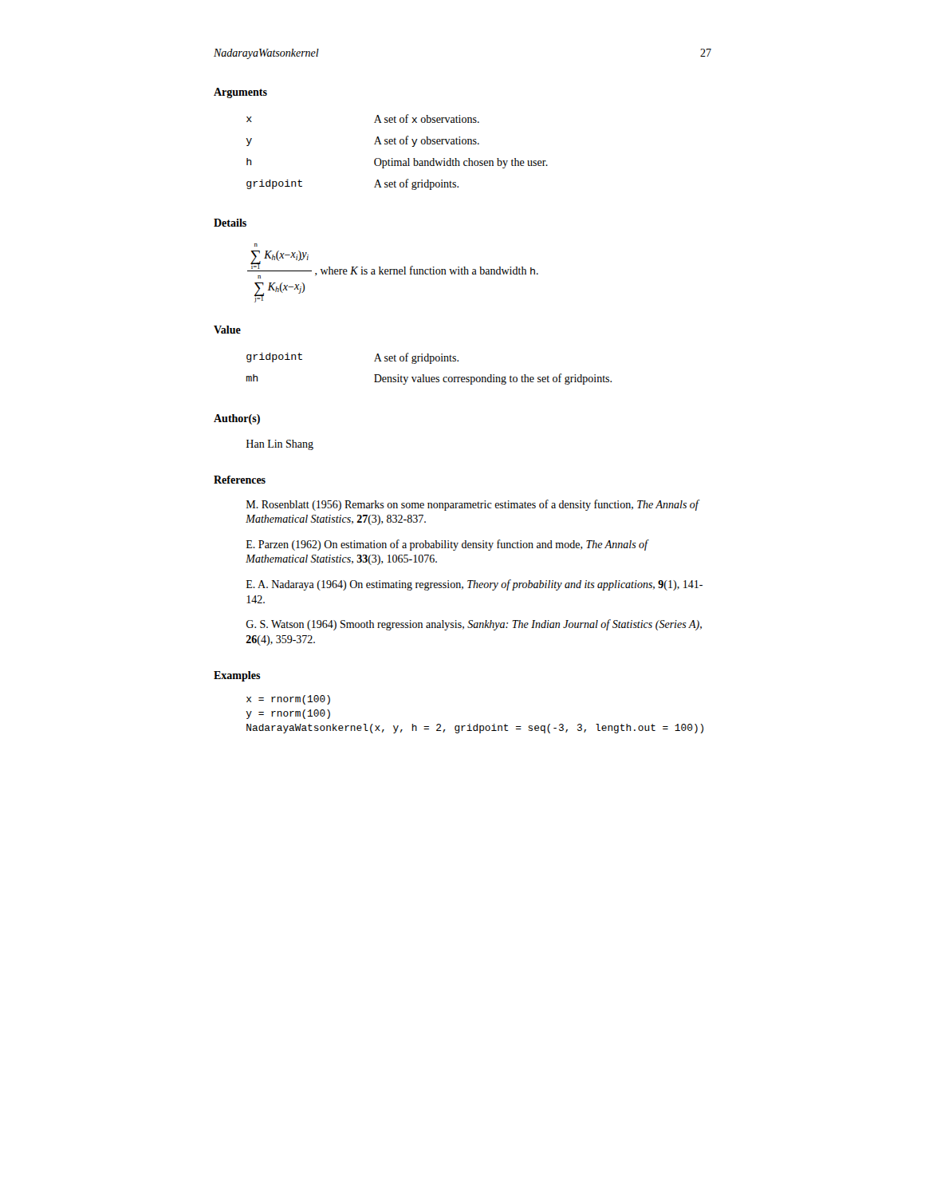NadarayaWatsonkernel 27
Arguments
| x | A set of x observations. |
| y | A set of y observations. |
| h | Optimal bandwidth chosen by the user. |
| gridpoint | A set of gridpoints. |
Details
n∑i=1 Kh(x−xi)yi n∑j=1 Kh(x−xj) , where K is a kernel function with a bandwidth h.
Value
| gridpoint | A set of gridpoints. |
| mh | Density values corresponding to the set of gridpoints. |
Author(s)
Han Lin Shang
References
M. Rosenblatt (1956) Remarks on some nonparametric estimates of a density function, The Annals of Mathematical Statistics, 27(3), 832-837.
E. Parzen (1962) On estimation of a probability density function and mode, The Annals of Mathematical Statistics, 33(3), 1065-1076.
E. A. Nadaraya (1964) On estimating regression, Theory of probability and its applications, 9(1), 141-142.
G. S. Watson (1964) Smooth regression analysis, Sankhya: The Indian Journal of Statistics (Series A), 26(4), 359-372.
Examples
x = rnorm(100)
y = rnorm(100)
NadarayaWatsonkernel(x, y, h = 2, gridpoint = seq(-3, 3, length.out = 100))